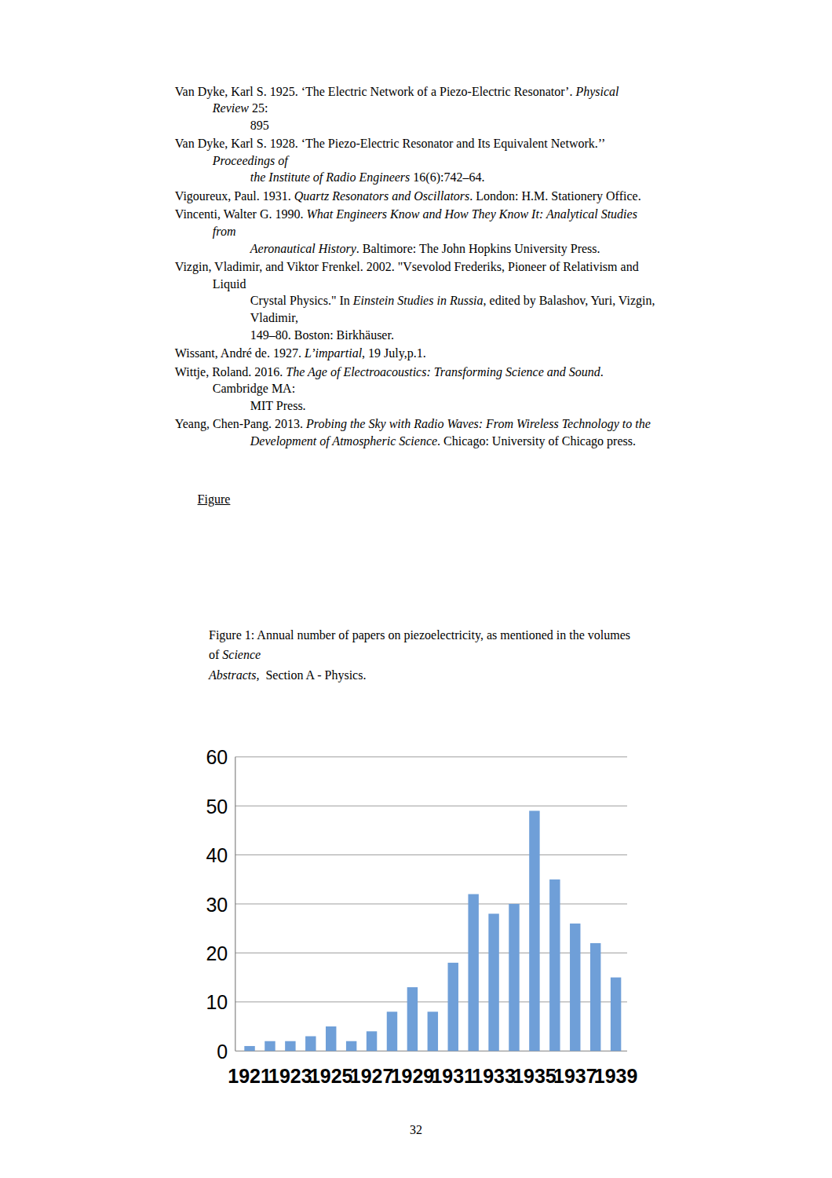Van Dyke, Karl S. 1925. ‘The Electric Network of a Piezo-Electric Resonator’. Physical Review 25:895
Van Dyke, Karl S. 1928. ‘The Piezo-Electric Resonator and Its Equivalent Network.’’ Proceedings of the Institute of Radio Engineers 16(6):742–64.
Vigoureux, Paul. 1931. Quartz Resonators and Oscillators. London: H.M. Stationery Office.
Vincenti, Walter G. 1990. What Engineers Know and How They Know It: Analytical Studies from Aeronautical History. Baltimore: The John Hopkins University Press.
Vizgin, Vladimir, and Viktor Frenkel. 2002. "Vsevolod Frederiks, Pioneer of Relativism and LiquidCrystal Physics." In Einstein Studies in Russia, edited by Balashov, Yuri, Vizgin, Vladimir, 149–80. Boston: Birkhäuser.
Wissant, André de. 1927. L’impartial, 19 July,p.1.
Wittje, Roland. 2016. The Age of Electroacoustics: Transforming Science and Sound. Cambridge MA:MIT Press.
Yeang, Chen-Pang. 2013. Probing the Sky with Radio Waves: From Wireless Technology to the Development of Atmospheric Science. Chicago: University of Chicago press.
Figure
Figure 1: Annual number of papers on piezoelectricity, as mentioned in the volumes of Science
Abstracts, Section A - Physics.
60 50 40 30 20 10 0 1921 1923 1925 1927 1929 1931 1933 1935 1937 1939
32